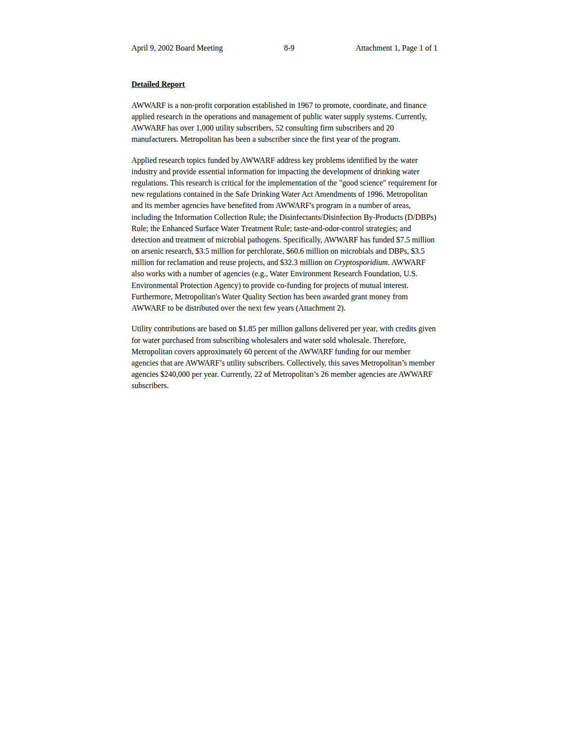April 9, 2002 Board Meeting
8-9
Attachment 1, Page 1 of 1
Detailed Report
AWWARF is a non-profit corporation established in 1967 to promote, coordinate, and finance applied research in the operations and management of public water supply systems. Currently, AWWARF has over 1,000 utility subscribers, 52 consulting firm subscribers and 20 manufacturers. Metropolitan has been a subscriber since the first year of the program.
Applied research topics funded by AWWARF address key problems identified by the water industry and provide essential information for impacting the development of drinking water regulations. This research is critical for the implementation of the "good science" requirement for new regulations contained in the Safe Drinking Water Act Amendments of 1996. Metropolitan and its member agencies have benefited from AWWARF's program in a number of areas, including the Information Collection Rule; the Disinfectants/Disinfection By-Products (D/DBPs) Rule; the Enhanced Surface Water Treatment Rule; taste-and-odor-control strategies; and detection and treatment of microbial pathogens. Specifically, AWWARF has funded $7.5 million on arsenic research, $3.5 million for perchlorate, $60.6 million on microbials and DBPs, $3.5 million for reclamation and reuse projects, and $32.3 million on Cryptosporidium. AWWARF also works with a number of agencies (e.g., Water Environment Research Foundation, U.S. Environmental Protection Agency) to provide co-funding for projects of mutual interest. Furthermore, Metropolitan's Water Quality Section has been awarded grant money from AWWARF to be distributed over the next few years (Attachment 2).
Utility contributions are based on $1.85 per million gallons delivered per year, with credits given for water purchased from subscribing wholesalers and water sold wholesale. Therefore, Metropolitan covers approximately 60 percent of the AWWARF funding for our member agencies that are AWWARF’s utility subscribers. Collectively, this saves Metropolitan’s member agencies $240,000 per year. Currently, 22 of Metropolitan’s 26 member agencies are AWWARF subscribers.